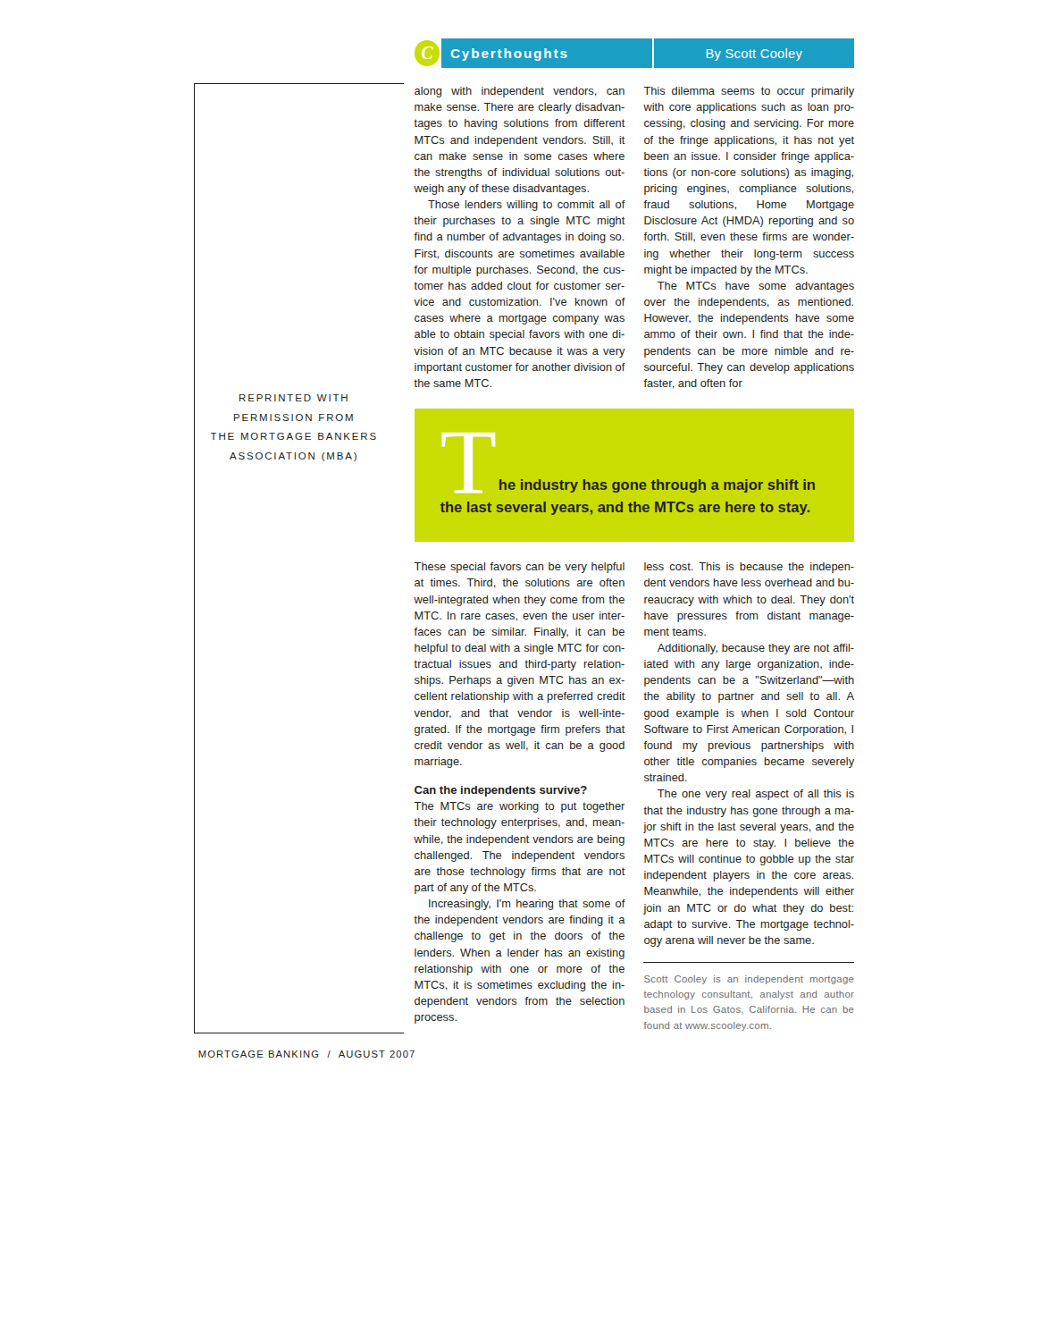C
Cyberthoughts
By Scott Cooley
REPRINTED WITH
PERMISSION FROM
THE MORTGAGE BANKERS
ASSOCIATION (MBA)
along with independent vendors, can make sense. There are clearly disadvantages to having solutions from different MTCs and independent vendors. Still, it can make sense in some cases where the strengths of individual solutions outweigh any of these disadvantages.
Those lenders willing to commit all of their purchases to a single MTC might find a number of advantages in doing so. First, discounts are sometimes available for multiple purchases. Second, the customer has added clout for customer service and customization. I've known of cases where a mortgage company was able to obtain special favors with one division of an MTC because it was a very important customer for another division of the same MTC.
This dilemma seems to occur primarily with core applications such as loan processing, closing and servicing. For more of the fringe applications, it has not yet been an issue. I consider fringe applications (or non-core solutions) as imaging, pricing engines, compliance solutions, fraud solutions, Home Mortgage Disclosure Act (HMDA) reporting and so forth. Still, even these firms are wondering whether their long-term success might be impacted by the MTCs.
The MTCs have some advantages over the independents, as mentioned. However, the independents have some ammo of their own. I find that the independents can be more nimble and resourceful. They can develop applications faster, and often for
T
he industry has gone through a major shift in the last several years, and the MTCs are here to stay.
These special favors can be very helpful at times. Third, the solutions are often well-integrated when they come from the MTC. In rare cases, even the user interfaces can be similar. Finally, it can be helpful to deal with a single MTC for contractual issues and third-party relationships. Perhaps a given MTC has an excellent relationship with a preferred credit vendor, and that vendor is well-integrated. If the mortgage firm prefers that credit vendor as well, it can be a good marriage.
Can the independents survive?
The MTCs are working to put together their technology enterprises, and, meanwhile, the independent vendors are being challenged. The independent vendors are those technology firms that are not part of any of the MTCs.
Increasingly, I'm hearing that some of the independent vendors are finding it a challenge to get in the doors of the lenders. When a lender has an existing relationship with one or more of the MTCs, it is sometimes excluding the independent vendors from the selection process.
less cost. This is because the independent vendors have less overhead and bureaucracy with which to deal. They don't have pressures from distant management teams.
Additionally, because they are not affiliated with any large organization, independents can be a "Switzerland"—with the ability to partner and sell to all. A good example is when I sold Contour Software to First American Corporation, I found my previous partnerships with other title companies became severely strained.
The one very real aspect of all this is that the industry has gone through a major shift in the last several years, and the MTCs are here to stay. I believe the MTCs will continue to gobble up the star independent players in the core areas. Meanwhile, the independents will either join an MTC or do what they do best: adapt to survive. The mortgage technology arena will never be the same.
Scott Cooley is an independent mortgage technology consultant, analyst and author based in Los Gatos, California. He can be found at www.scooley.com.
MORTGAGE BANKING / AUGUST 2007